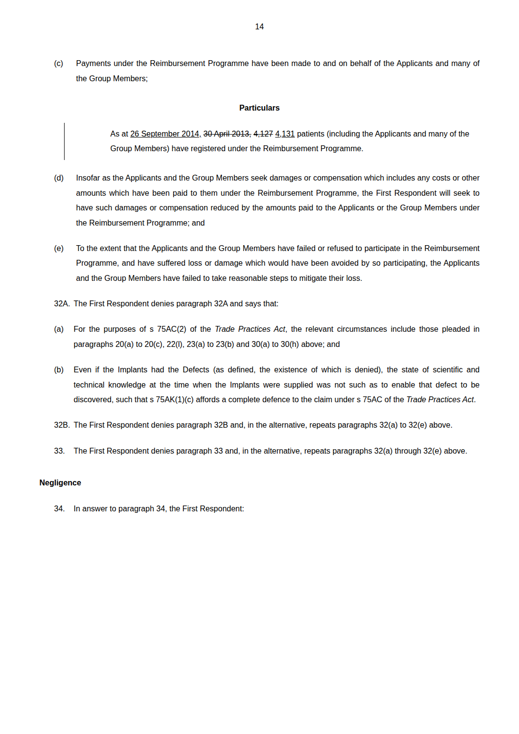14
(c)
Payments under the Reimbursement Programme have been made to and on behalf of the Applicants and many of the Group Members;
Particulars
As at 26 September 2014, 30 April 2013, 4,127 4,131 patients (including the Applicants and many of the Group Members) have registered under the Reimbursement Programme.
(d)
Insofar as the Applicants and the Group Members seek damages or compensation which includes any costs or other amounts which have been paid to them under the Reimbursement Programme, the First Respondent will seek to have such damages or compensation reduced by the amounts paid to the Applicants or the Group Members under the Reimbursement Programme; and
(e)
To the extent that the Applicants and the Group Members have failed or refused to participate in the Reimbursement Programme, and have suffered loss or damage which would have been avoided by so participating, the Applicants and the Group Members have failed to take reasonable steps to mitigate their loss.
32A.
The First Respondent denies paragraph 32A and says that:
(a)
For the purposes of s 75AC(2) of the Trade Practices Act, the relevant circumstances include those pleaded in paragraphs 20(a) to 20(c), 22(l), 23(a) to 23(b) and 30(a) to 30(h) above; and
(b)
Even if the Implants had the Defects (as defined, the existence of which is denied), the state of scientific and technical knowledge at the time when the Implants were supplied was not such as to enable that defect to be discovered, such that s 75AK(1)(c) affords a complete defence to the claim under s 75AC of the Trade Practices Act.
32B.
The First Respondent denies paragraph 32B and, in the alternative, repeats paragraphs 32(a) to 32(e) above.
33.
The First Respondent denies paragraph 33 and, in the alternative, repeats paragraphs 32(a) through 32(e) above.
Negligence
34.
In answer to paragraph 34, the First Respondent: